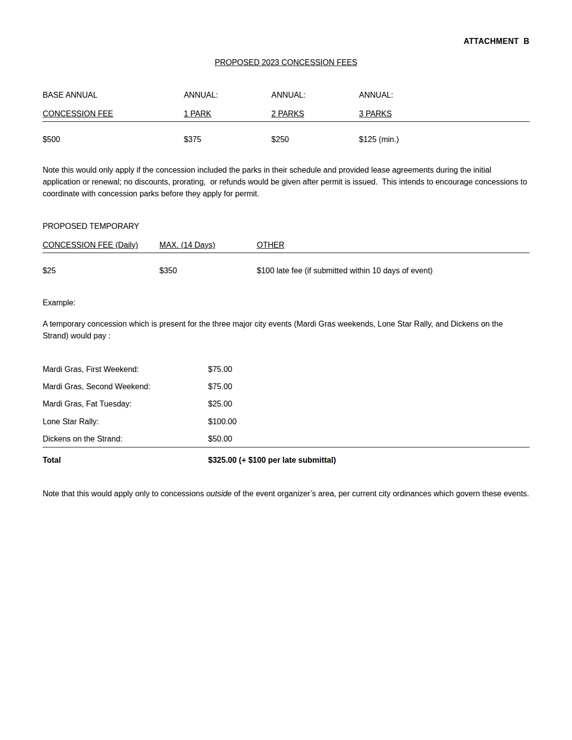ATTACHMENT B
PROPOSED 2023 CONCESSION FEES
| BASE ANNUAL | ANNUAL: | ANNUAL: | ANNUAL: |
| --- | --- | --- | --- |
| CONCESSION FEE | 1 PARK | 2 PARKS | 3 PARKS |
| $500 | $375 | $250 | $125 (min.) |
Note this would only apply if the concession included the parks in their schedule and provided lease agreements during the initial application or renewal; no discounts, prorating, or refunds would be given after permit is issued. This intends to encourage concessions to coordinate with concession parks before they apply for permit.
| PROPOSED TEMPORARY | | |
| --- | --- | --- |
| CONCESSION FEE (Daily) | MAX. (14 Days) | OTHER |
| $25 | $350 | $100 late fee (if submitted within 10 days of event) |
Example:
A temporary concession which is present for the three major city events (Mardi Gras weekends, Lone Star Rally, and Dickens on the Strand) would pay :
| Mardi Gras, First Weekend: | $75.00 |
| Mardi Gras, Second Weekend: | $75.00 |
| Mardi Gras, Fat Tuesday: | $25.00 |
| Lone Star Rally: | $100.00 |
| Dickens on the Strand: | $50.00 |
| Total | $325.00 (+ $100 per late submittal) |
Note that this would apply only to concessions outside of the event organizer’s area, per current city ordinances which govern these events.